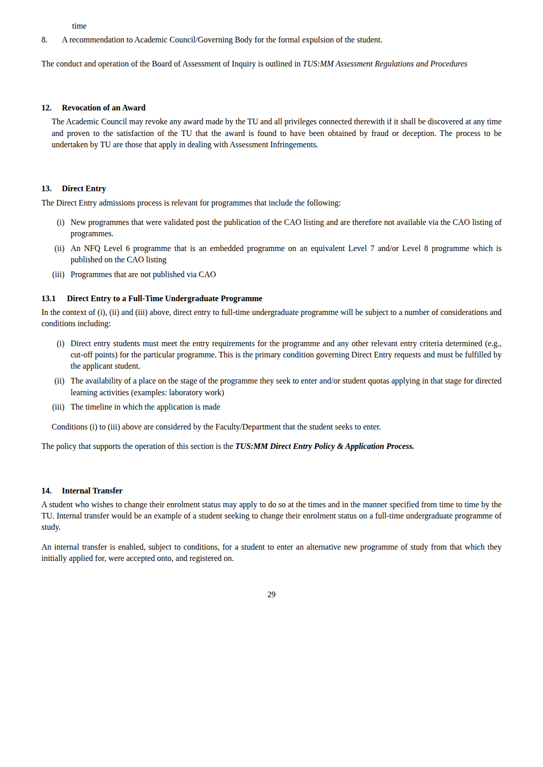time
8. A recommendation to Academic Council/Governing Body for the formal expulsion of the student.
The conduct and operation of the Board of Assessment of Inquiry is outlined in TUS:MM Assessment Regulations and Procedures
12. Revocation of an Award
The Academic Council may revoke any award made by the TU and all privileges connected therewith if it shall be discovered at any time and proven to the satisfaction of the TU that the award is found to have been obtained by fraud or deception. The process to be undertaken by TU are those that apply in dealing with Assessment Infringements.
13. Direct Entry
The Direct Entry admissions process is relevant for programmes that include the following:
(i) New programmes that were validated post the publication of the CAO listing and are therefore not available via the CAO listing of programmes.
(ii) An NFQ Level 6 programme that is an embedded programme on an equivalent Level 7 and/or Level 8 programme which is published on the CAO listing
(iii) Programmes that are not published via CAO
13.1 Direct Entry to a Full-Time Undergraduate Programme
In the context of (i), (ii) and (iii) above, direct entry to full-time undergraduate programme will be subject to a number of considerations and conditions including:
(i) Direct entry students must meet the entry requirements for the programme and any other relevant entry criteria determined (e.g., cut-off points) for the particular programme. This is the primary condition governing Direct Entry requests and must be fulfilled by the applicant student.
(ii) The availability of a place on the stage of the programme they seek to enter and/or student quotas applying in that stage for directed learning activities (examples: laboratory work)
(iii) The timeline in which the application is made
Conditions (i) to (iii) above are considered by the Faculty/Department that the student seeks to enter.
The policy that supports the operation of this section is the TUS:MM Direct Entry Policy & Application Process.
14. Internal Transfer
A student who wishes to change their enrolment status may apply to do so at the times and in the manner specified from time to time by the TU. Internal transfer would be an example of a student seeking to change their enrolment status on a full-time undergraduate programme of study.
An internal transfer is enabled, subject to conditions, for a student to enter an alternative new programme of study from that which they initially applied for, were accepted onto, and registered on.
29